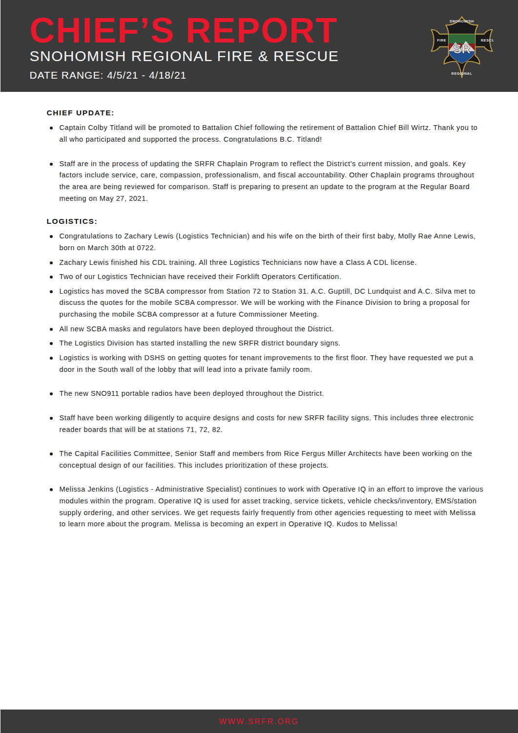Chief’s Report
Snohomish Regional Fire & Rescue
Date Range: 4/5/21 - 4/18/21
SR SNOHOMISH REGIONAL FIRE RESCUE
Chief Update:
Captain Colby Titland will be promoted to Battalion Chief following the retirement of Battalion Chief Bill Wirtz. Thank you to all who participated and supported the process. Congratulations B.C. Titland!
Staff are in the process of updating the SRFR Chaplain Program to reflect the District's current mission, and goals. Key factors include service, care, compassion, professionalism, and fiscal accountability. Other Chaplain programs throughout the area are being reviewed for comparison. Staff is preparing to present an update to the program at the Regular Board meeting on May 27, 2021.
Logistics:
Congratulations to Zachary Lewis (Logistics Technician) and his wife on the birth of their first baby, Molly Rae Anne Lewis, born on March 30th at 0722.
Zachary Lewis finished his CDL training. All three Logistics Technicians now have a Class A CDL license.
Two of our Logistics Technician have received their Forklift Operators Certification.
Logistics has moved the SCBA compressor from Station 72 to Station 31. A.C. Guptill, DC Lundquist and A.C. Silva met to discuss the quotes for the mobile SCBA compressor. We will be working with the Finance Division to bring a proposal for purchasing the mobile SCBA compressor at a future Commissioner Meeting.
All new SCBA masks and regulators have been deployed throughout the District.
The Logistics Division has started installing the new SRFR district boundary signs.
Logistics is working with DSHS on getting quotes for tenant improvements to the first floor. They have requested we put a door in the South wall of the lobby that will lead into a private family room.
The new SNO911 portable radios have been deployed throughout the District.
Staff have been working diligently to acquire designs and costs for new SRFR facility signs. This includes three electronic reader boards that will be at stations 71, 72, 82.
The Capital Facilities Committee, Senior Staff and members from Rice Fergus Miller Architects have been working on the conceptual design of our facilities. This includes prioritization of these projects.
Melissa Jenkins (Logistics - Administrative Specialist) continues to work with Operative IQ in an effort to improve the various modules within the program. Operative IQ is used for asset tracking, service tickets, vehicle checks/inventory, EMS/station supply ordering, and other services. We get requests fairly frequently from other agencies requesting to meet with Melissa to learn more about the program. Melissa is becoming an expert in Operative IQ. Kudos to Melissa!
www.srfr.org